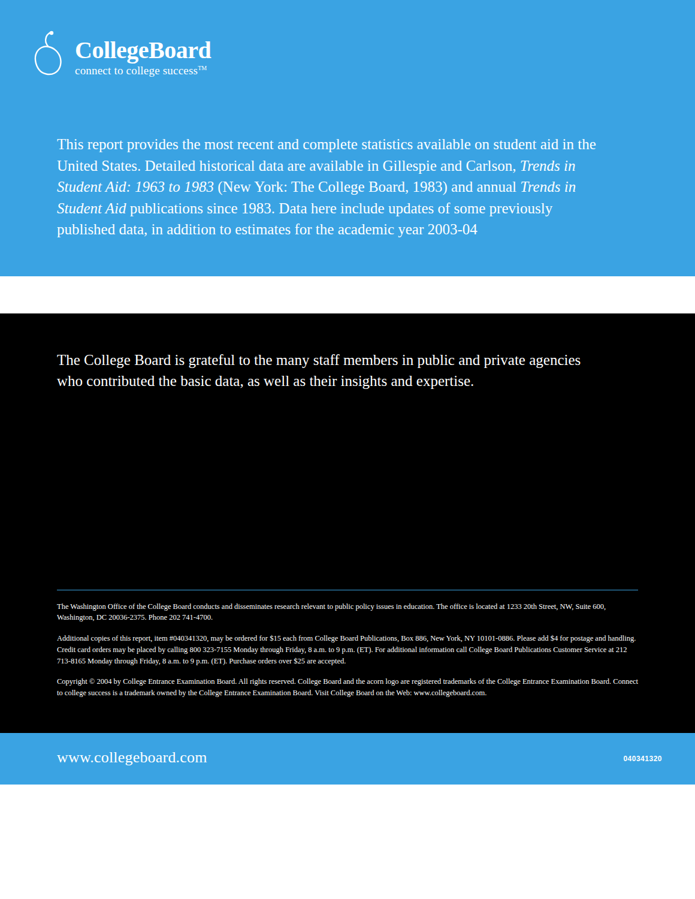CollegeBoard connect to college successTM
This report provides the most recent and complete statistics available on student aid in the United States. Detailed historical data are available in Gillespie and Carlson, Trends in Student Aid: 1963 to 1983 (New York: The College Board, 1983) and annual Trends in Student Aid publications since 1983. Data here include updates of some previously published data, in addition to estimates for the academic year 2003-04
The College Board is grateful to the many staff members in public and private agencies who contributed the basic data, as well as their insights and expertise.
The Washington Office of the College Board conducts and disseminates research relevant to public policy issues in education. The office is located at 1233 20th Street, NW, Suite 600, Washington, DC 20036-2375. Phone 202 741-4700.
Additional copies of this report, item #040341320, may be ordered for $15 each from College Board Publications, Box 886, New York, NY 10101-0886. Please add $4 for postage and handling. Credit card orders may be placed by calling 800 323-7155 Monday through Friday, 8 a.m. to 9 p.m. (ET). For additional information call College Board Publications Customer Service at 212 713-8165 Monday through Friday, 8 a.m. to 9 p.m. (ET). Purchase orders over $25 are accepted.
Copyright © 2004 by College Entrance Examination Board. All rights reserved. College Board and the acorn logo are registered trademarks of the College Entrance Examination Board. Connect to college success is a trademark owned by the College Entrance Examination Board. Visit College Board on the Web: www.collegeboard.com.
www.collegeboard.com 040341320